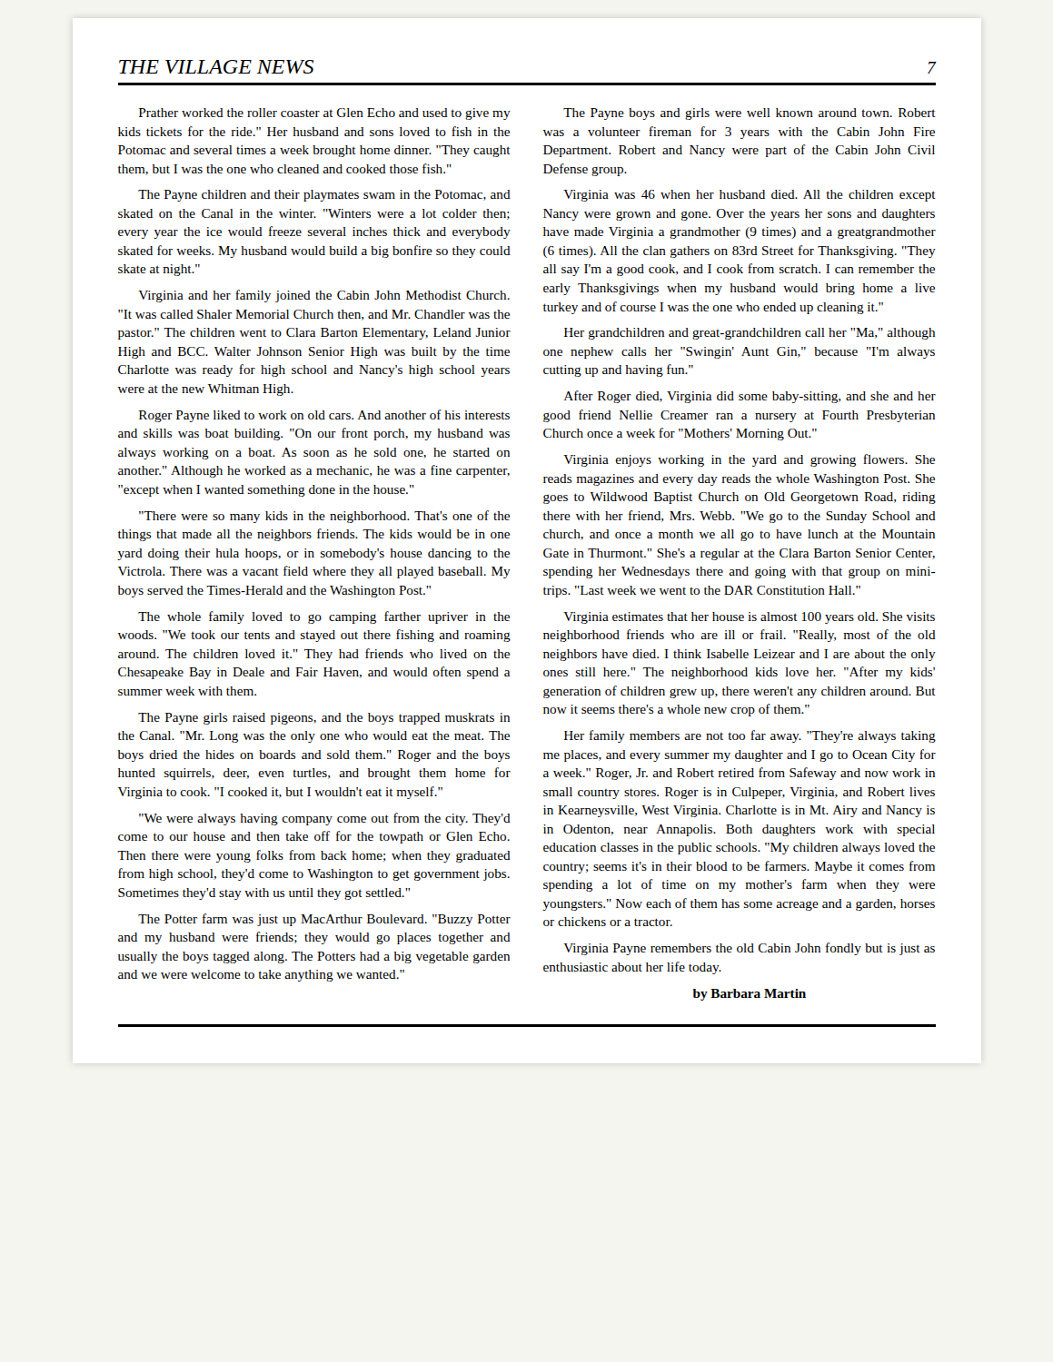THE VILLAGE NEWS
7
Prather worked the roller coaster at Glen Echo and used to give my kids tickets for the ride." Her husband and sons loved to fish in the Potomac and several times a week brought home dinner. "They caught them, but I was the one who cleaned and cooked those fish."
The Payne children and their playmates swam in the Potomac, and skated on the Canal in the winter. "Winters were a lot colder then; every year the ice would freeze several inches thick and everybody skated for weeks. My husband would build a big bonfire so they could skate at night."
Virginia and her family joined the Cabin John Methodist Church. "It was called Shaler Memorial Church then, and Mr. Chandler was the pastor." The children went to Clara Barton Elementary, Leland Junior High and BCC. Walter Johnson Senior High was built by the time Charlotte was ready for high school and Nancy's high school years were at the new Whitman High.
Roger Payne liked to work on old cars. And another of his interests and skills was boat building. "On our front porch, my husband was always working on a boat. As soon as he sold one, he started on another." Although he worked as a mechanic, he was a fine carpenter, "except when I wanted something done in the house."
"There were so many kids in the neighborhood. That's one of the things that made all the neighbors friends. The kids would be in one yard doing their hula hoops, or in somebody's house dancing to the Victrola. There was a vacant field where they all played baseball. My boys served the Times-Herald and the Washington Post."
The whole family loved to go camping farther upriver in the woods. "We took our tents and stayed out there fishing and roaming around. The children loved it." They had friends who lived on the Chesapeake Bay in Deale and Fair Haven, and would often spend a summer week with them.
The Payne girls raised pigeons, and the boys trapped muskrats in the Canal. "Mr. Long was the only one who would eat the meat. The boys dried the hides on boards and sold them." Roger and the boys hunted squirrels, deer, even turtles, and brought them home for Virginia to cook. "I cooked it, but I wouldn't eat it myself."
"We were always having company come out from the city. They'd come to our house and then take off for the towpath or Glen Echo. Then there were young folks from back home; when they graduated from high school, they'd come to Washington to get government jobs. Sometimes they'd stay with us until they got settled."
The Potter farm was just up MacArthur Boulevard. "Buzzy Potter and my husband were friends; they would go places together and usually the boys tagged along. The Potters had a big vegetable garden and we were welcome to take anything we wanted."
The Payne boys and girls were well known around town. Robert was a volunteer fireman for 3 years with the Cabin John Fire Department. Robert and Nancy were part of the Cabin John Civil Defense group.
Virginia was 46 when her husband died. All the children except Nancy were grown and gone. Over the years her sons and daughters have made Virginia a grandmother (9 times) and a greatgrandmother (6 times). All the clan gathers on 83rd Street for Thanksgiving. "They all say I'm a good cook, and I cook from scratch. I can remember the early Thanksgivings when my husband would bring home a live turkey and of course I was the one who ended up cleaning it."
Her grandchildren and great-grandchildren call her "Ma," although one nephew calls her "Swingin' Aunt Gin," because "I'm always cutting up and having fun."
After Roger died, Virginia did some baby-sitting, and she and her good friend Nellie Creamer ran a nursery at Fourth Presbyterian Church once a week for "Mothers' Morning Out."
Virginia enjoys working in the yard and growing flowers. She reads magazines and every day reads the whole Washington Post. She goes to Wildwood Baptist Church on Old Georgetown Road, riding there with her friend, Mrs. Webb. "We go to the Sunday School and church, and once a month we all go to have lunch at the Mountain Gate in Thurmont." She's a regular at the Clara Barton Senior Center, spending her Wednesdays there and going with that group on mini-trips. "Last week we went to the DAR Constitution Hall."
Virginia estimates that her house is almost 100 years old. She visits neighborhood friends who are ill or frail. "Really, most of the old neighbors have died. I think Isabelle Leizear and I are about the only ones still here." The neighborhood kids love her. "After my kids' generation of children grew up, there weren't any children around. But now it seems there's a whole new crop of them."
Her family members are not too far away. "They're always taking me places, and every summer my daughter and I go to Ocean City for a week." Roger, Jr. and Robert retired from Safeway and now work in small country stores. Roger is in Culpeper, Virginia, and Robert lives in Kearneysville, West Virginia. Charlotte is in Mt. Airy and Nancy is in Odenton, near Annapolis. Both daughters work with special education classes in the public schools. "My children always loved the country; seems it's in their blood to be farmers. Maybe it comes from spending a lot of time on my mother's farm when they were youngsters." Now each of them has some acreage and a garden, horses or chickens or a tractor.
Virginia Payne remembers the old Cabin John fondly but is just as enthusiastic about her life today.
by Barbara Martin